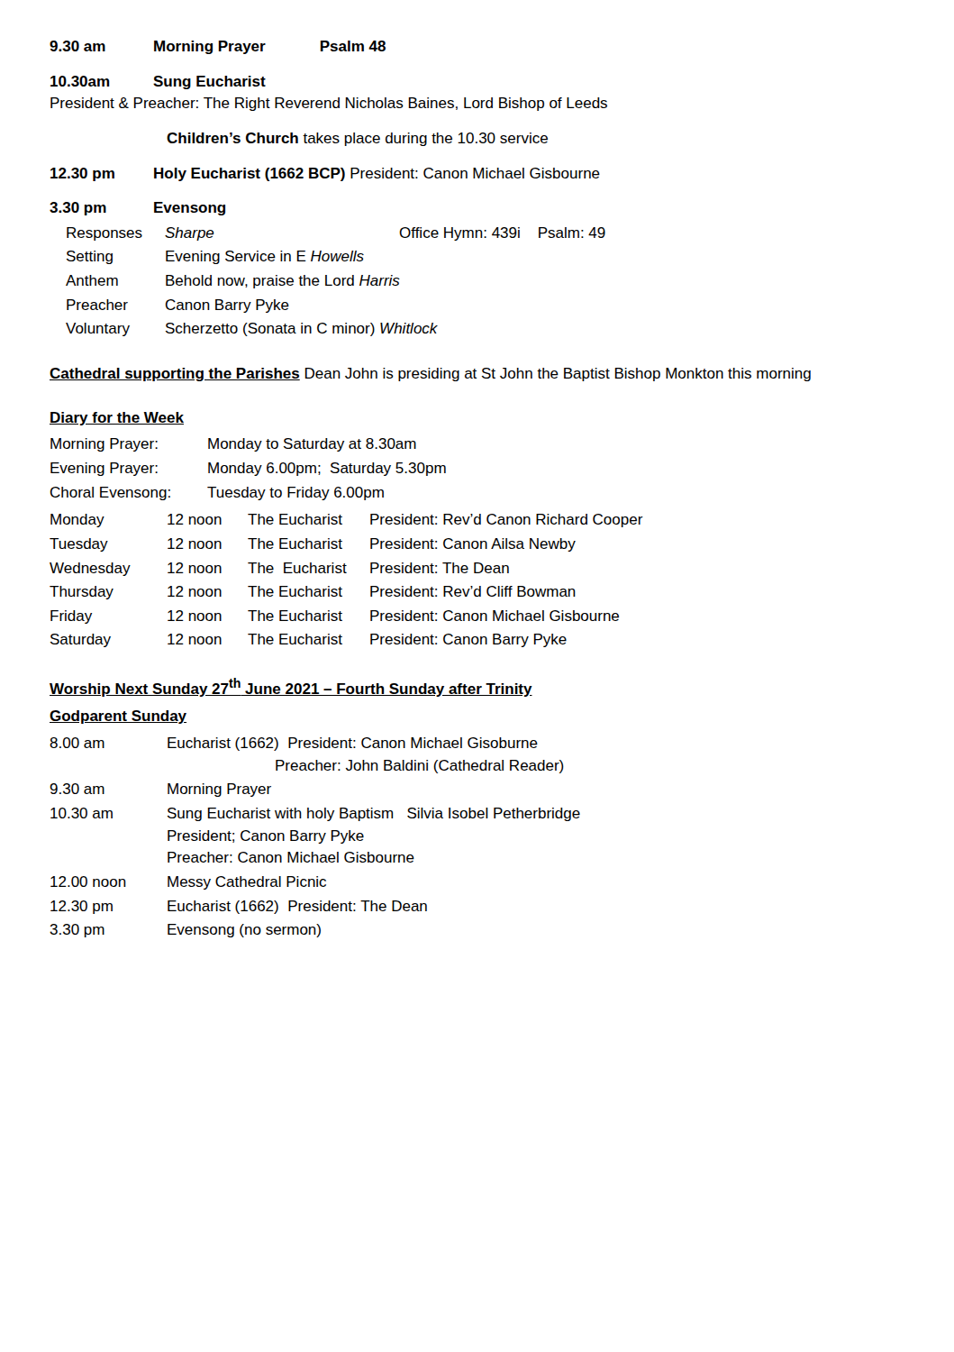9.30 am Morning Prayer Psalm 48
10.30am Sung Eucharist
President & Preacher: The Right Reverend Nicholas Baines, Lord Bishop of Leeds
Children’s Church takes place during the 10.30 service
12.30 pm Holy Eucharist (1662 BCP) President: Canon Michael Gisbourne
3.30 pm Evensong
| Responses | Sharpe | Office Hymn: 439i Psalm: 49 |
| Setting | Evening Service in E Howells |
| Anthem | Behold now, praise the Lord Harris |
| Preacher | Canon Barry Pyke |
| Voluntary | Scherzetto (Sonata in C minor) Whitlock |
Cathedral supporting the Parishes
Dean John is presiding at St John the Baptist Bishop Monkton this morning
Diary for the Week
| Morning Prayer: | Monday to Saturday at 8.30am |
| Evening Prayer: | Monday 6.00pm; Saturday 5.30pm |
| Choral Evensong: | Tuesday to Friday 6.00pm |
| Monday | 12 noon | The Eucharist | President: Rev’d Canon Richard Cooper |
| Tuesday | 12 noon | The Eucharist | President: Canon Ailsa Newby |
| Wednesday | 12 noon | The Eucharist | President: The Dean |
| Thursday | 12 noon | The Eucharist | President: Rev’d Cliff Bowman |
| Friday | 12 noon | The Eucharist | President: Canon Michael Gisbourne |
| Saturday | 12 noon | The Eucharist | President: Canon Barry Pyke |
Worship Next Sunday 27th June 2021 – Fourth Sunday after Trinity
Godparent Sunday
| 8.00 am | Eucharist (1662) President: Canon Michael Gisoburne Preacher: John Baldini (Cathedral Reader) |
| 9.30 am | Morning Prayer |
| 10.30 am | Sung Eucharist with holy Baptism Silvia Isobel Petherbridge President; Canon Barry Pyke Preacher: Canon Michael Gisbourne |
| 12.00 noon | Messy Cathedral Picnic |
| 12.30 pm | Eucharist (1662) President: The Dean |
| 3.30 pm | Evensong (no sermon) |